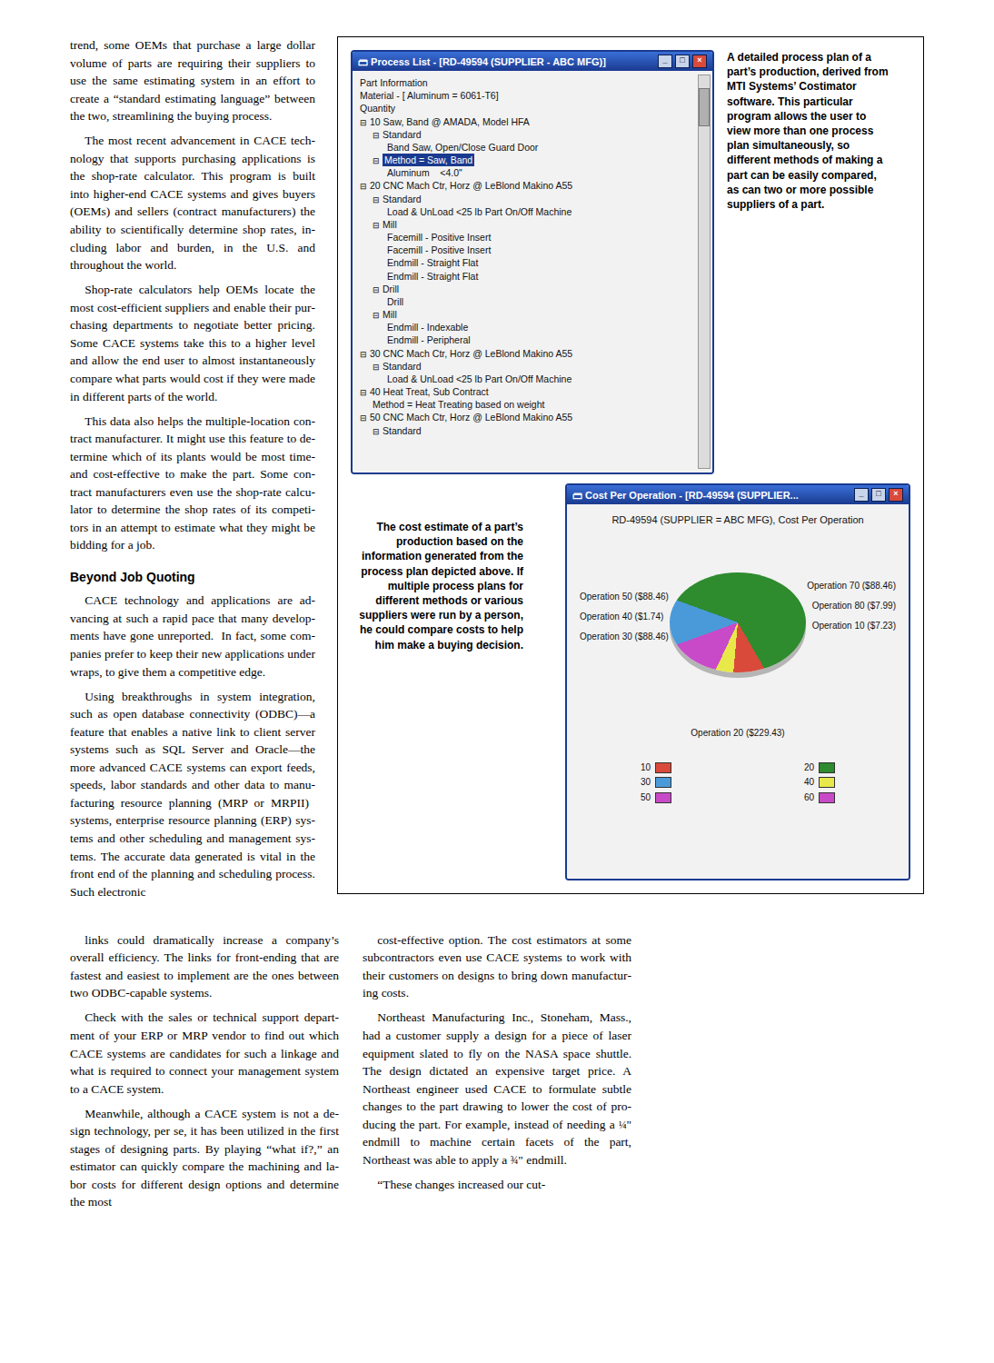trend, some OEMs that purchase a large dollar volume of parts are requiring their suppliers to use the same estimating system in an effort to create a “standard estimating language” between the two, streamlining the buying process.
The most recent advancement in CACE technology that supports purchasing applications is the shop-rate calculator. This program is built into higher-end CACE systems and gives buyers (OEMs) and sellers (contract manufacturers) the ability to scientifically determine shop rates, including labor and burden, in the U.S. and throughout the world.
Shop-rate calculators help OEMs locate the most cost-efficient suppliers and enable their purchasing departments to negotiate better pricing. Some CACE systems take this to a higher level and allow the end user to almost instantaneously compare what parts would cost if they were made in different parts of the world.
This data also helps the multiple-location contract manufacturer. It might use this feature to determine which of its plants would be most time- and cost-effective to make the part. Some contract manufacturers even use the shop-rate calculator to determine the shop rates of its competitors in an attempt to estimate what they might be bidding for a job.
Beyond Job Quoting
CACE technology and applications are advancing at such a rapid pace that many developments have gone unreported. In fact, some companies prefer to keep their new applications under wraps, to give them a competitive edge.
Using breakthroughs in system integration, such as open database connectivity (ODBC)—a feature that enables a native link to client server systems such as SQL Server and Oracle—the more advanced CACE systems can export feeds, speeds, labor standards and other data to manufacturing resource planning (MRP or MRPII) systems, enterprise resource planning (ERP) systems and other scheduling and management systems. The accurate data generated is vital in the front end of the planning and scheduling process. Such electronic
🗃 Process List - [RD-49594 (SUPPLIER - ABC MFG)] _ □ ×
Part Information
Material - [ Aluminum = 6061-T6]
Quantity
10 Saw, Band @ AMADA, Model HFA
Standard
Band Saw, Open/Close Guard Door
Method = Saw, Band
Aluminum <4.0"
20 CNC Mach Ctr, Horz @ LeBlond Makino A55
Standard
Load & UnLoad <25 lb Part On/Off Machine
Mill
Facemill - Positive Insert
Facemill - Positive Insert
Endmill - Straight Flat
Endmill - Straight Flat
Drill
Drill
Mill
Endmill - Indexable
Endmill - Peripheral
30 CNC Mach Ctr, Horz @ LeBlond Makino A55
Standard
Load & UnLoad <25 lb Part On/Off Machine
40 Heat Treat, Sub Contract
Method = Heat Treating based on weight
50 CNC Mach Ctr, Horz @ LeBlond Makino A55
Standard
A detailed process plan of a part’s production, derived from MTI Systems’ Costimator software. This particular program allows the user to view more than one process plan simultaneously, so different methods of making a part can be easily compared, as can two or more possible suppliers of a part.
The cost estimate of a part’s production based on the information generated from the process plan depicted above. If multiple process plans for different methods or various suppliers were run by a person, he could compare costs to help him make a buying decision.
🗃 Cost Per Operation - [RD-49594 (SUPPLIER... _ □ ×
RD-49594 (SUPPLIER = ABC MFG), Cost Per Operation
Operation 50 ($88.46)
Operation 40 ($1.74)
Operation 30 ($88.46)
Operation 70 ($88.46)
Operation 80 ($7.99)
Operation 10 ($7.23)
Operation 20 ($229.43)
10
30
50
20
40
60
links could dramatically increase a company’s overall efficiency. The links for front-ending that are fastest and easiest to implement are the ones between two ODBC-capable systems.
Check with the sales or technical support department of your ERP or MRP vendor to find out which CACE systems are candidates for such a linkage and what is required to connect your management system to a CACE system.
Meanwhile, although a CACE system is not a design technology, per se, it has been utilized in the first stages of designing parts. By playing “what if?,” an estimator can quickly compare the machining and labor costs for different design options and determine the most
cost-effective option. The cost estimators at some subcontractors even use CACE systems to work with their customers on designs to bring down manufacturing costs.
Northeast Manufacturing Inc., Stoneham, Mass., had a customer supply a design for a piece of laser equipment slated to fly on the NASA space shuttle. The design dictated an expensive target price. A Northeast engineer used CACE to formulate subtle changes to the part drawing to lower the cost of producing the part. For example, instead of needing a ¼" endmill to machine certain facets of the part, Northeast was able to apply a ¾" endmill.
“These changes increased our cut-